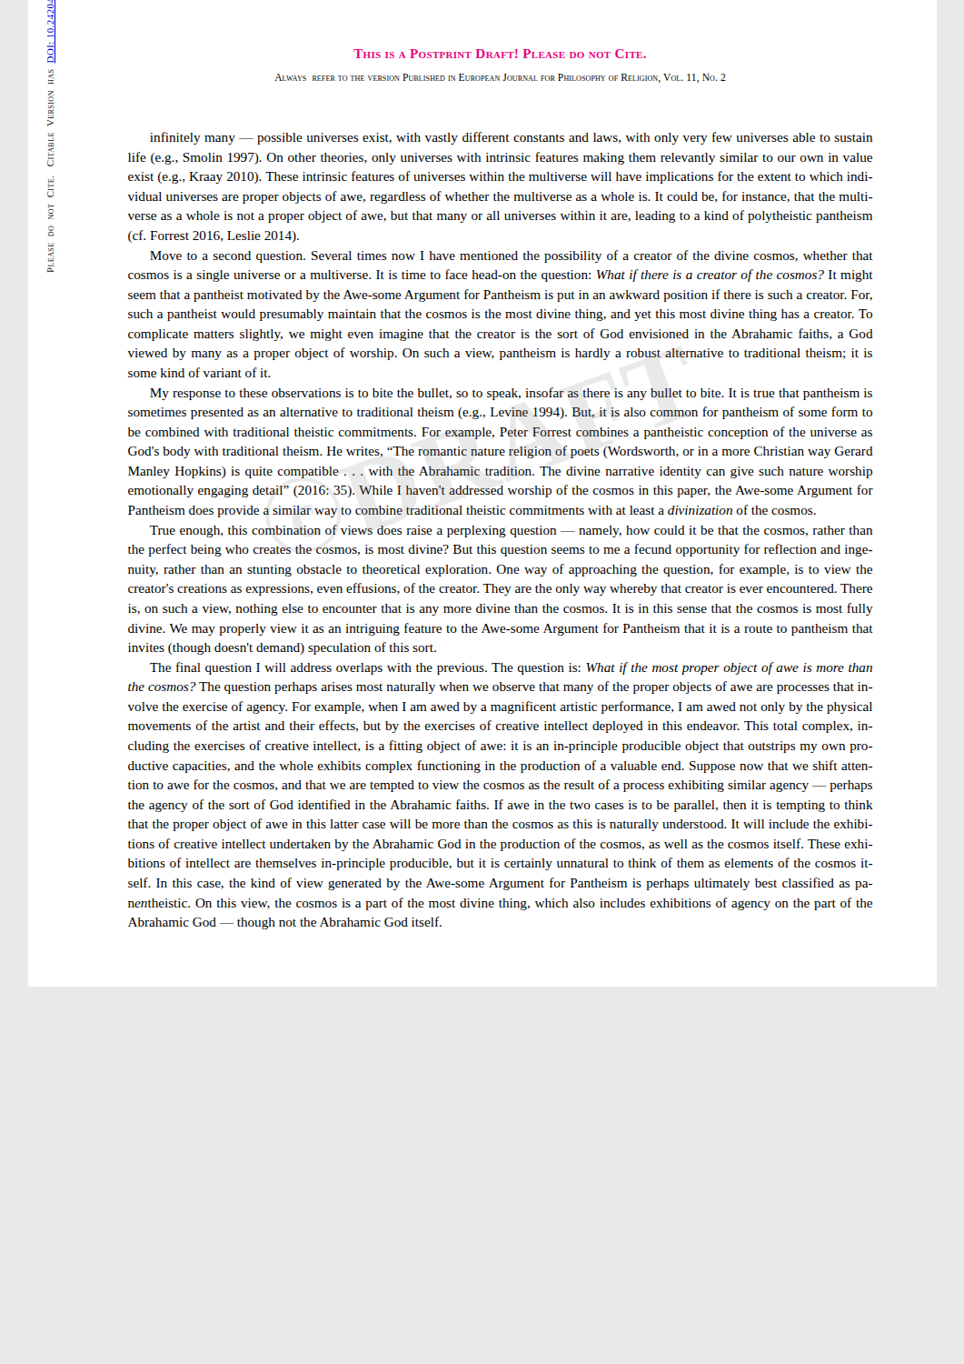This is a Postprint Draft! Please do not Cite.
Always refer to the version Published in European Journal for Philosophy of Religion, Vol. 11, No. 2
Please do not Cite. Citable Version has DOI: 10.24204/EJPR.V11I2.2968
c DRAFT
infinitely many — possible universes exist, with vastly different constants and laws, with only very few universes able to sustain life (e.g., Smolin 1997). On other theories, only universes with intrinsic features making them relevantly similar to our own in value exist (e.g., Kraay 2010). These intrinsic features of universes within the multiverse will have implications for the extent to which individual universes are proper objects of awe, regardless of whether the multiverse as a whole is. It could be, for instance, that the multiverse as a whole is not a proper object of awe, but that many or all universes within it are, leading to a kind of polytheistic pantheism (cf. Forrest 2016, Leslie 2014).
Move to a second question. Several times now I have mentioned the possibility of a creator of the divine cosmos, whether that cosmos is a single universe or a multiverse. It is time to face head-on the question: What if there is a creator of the cosmos? It might seem that a pantheist motivated by the Awe-some Argument for Pantheism is put in an awkward position if there is such a creator. For, such a pantheist would presumably maintain that the cosmos is the most divine thing, and yet this most divine thing has a creator. To complicate matters slightly, we might even imagine that the creator is the sort of God envisioned in the Abrahamic faiths, a God viewed by many as a proper object of worship. On such a view, pantheism is hardly a robust alternative to traditional theism; it is some kind of variant of it.
My response to these observations is to bite the bullet, so to speak, insofar as there is any bullet to bite. It is true that pantheism is sometimes presented as an alternative to traditional theism (e.g., Levine 1994). But, it is also common for pantheism of some form to be combined with traditional theistic commitments. For example, Peter Forrest combines a pantheistic conception of the universe as God's body with traditional theism. He writes, “The romantic nature religion of poets (Wordsworth, or in a more Christian way Gerard Manley Hopkins) is quite compatible . . . with the Abrahamic tradition. The divine narrative identity can give such nature worship emotionally engaging detail” (2016: 35). While I haven't addressed worship of the cosmos in this paper, the Awe-some Argument for Pantheism does provide a similar way to combine traditional theistic commitments with at least a divinization of the cosmos.
True enough, this combination of views does raise a perplexing question — namely, how could it be that the cosmos, rather than the perfect being who creates the cosmos, is most divine? But this question seems to me a fecund opportunity for reflection and ingenuity, rather than an stunting obstacle to theoretical exploration. One way of approaching the question, for example, is to view the creator's creations as expressions, even effusions, of the creator. They are the only way whereby that creator is ever encountered. There is, on such a view, nothing else to encounter that is any more divine than the cosmos. It is in this sense that the cosmos is most fully divine. We may properly view it as an intriguing feature to the Awe-some Argument for Pantheism that it is a route to pantheism that invites (though doesn't demand) speculation of this sort.
The final question I will address overlaps with the previous. The question is: What if the most proper object of awe is more than the cosmos? The question perhaps arises most naturally when we observe that many of the proper objects of awe are processes that involve the exercise of agency. For example, when I am awed by a magnificent artistic performance, I am awed not only by the physical movements of the artist and their effects, but by the exercises of creative intellect deployed in this endeavor. This total complex, including the exercises of creative intellect, is a fitting object of awe: it is an in-principle producible object that outstrips my own productive capacities, and the whole exhibits complex functioning in the production of a valuable end. Suppose now that we shift attention to awe for the cosmos, and that we are tempted to view the cosmos as the result of a process exhibiting similar agency — perhaps the agency of the sort of God identified in the Abrahamic faiths. If awe in the two cases is to be parallel, then it is tempting to think that the proper object of awe in this latter case will be more than the cosmos as this is naturally understood. It will include the exhibitions of creative intellect undertaken by the Abrahamic God in the production of the cosmos, as well as the cosmos itself. These exhibitions of intellect are themselves in-principle producible, but it is certainly unnatural to think of them as elements of the cosmos itself. In this case, the kind of view generated by the Awe-some Argument for Pantheism is perhaps ultimately best classified as panentheistic. On this view, the cosmos is a part of the most divine thing, which also includes exhibitions of agency on the part of the Abrahamic God — though not the Abrahamic God itself.